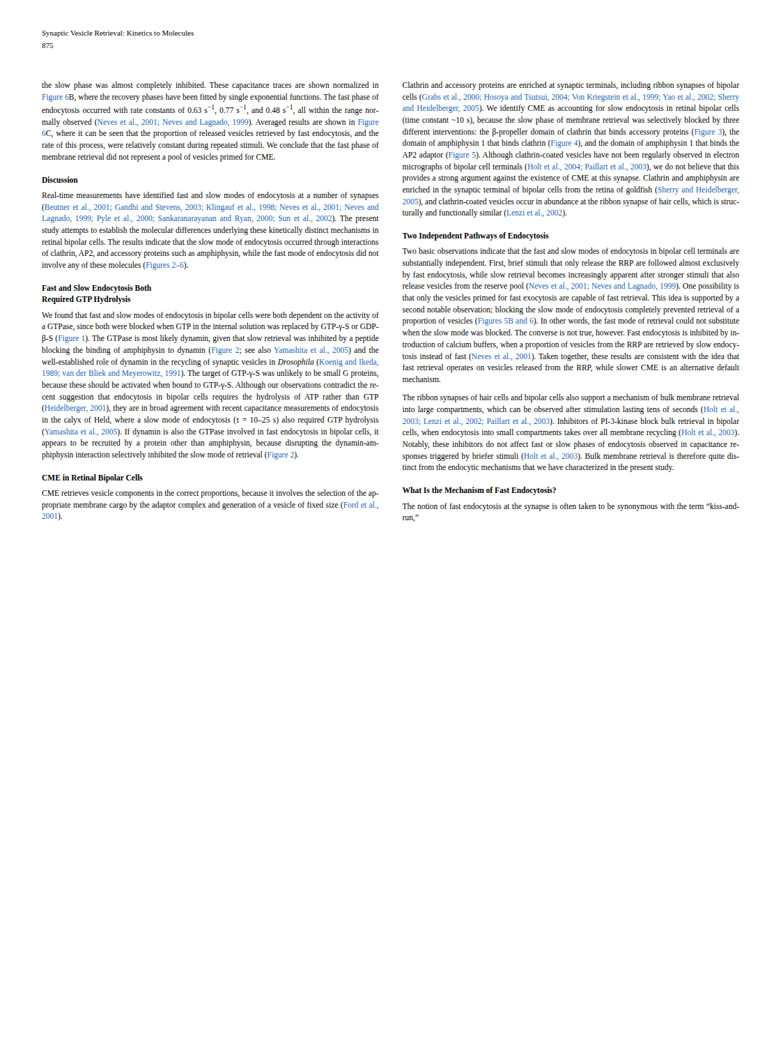Synaptic Vesicle Retrieval: Kinetics to Molecules
875
the slow phase was almost completely inhibited. These capacitance traces are shown normalized in Figure 6 B, where the recovery phases have been fitted by single exponential functions. The fast phase of endocytosis occurred with rate constants of 0.63 s−1, 0.77 s−1, and 0.48 s−1, all within the range normally observed (Neves et al., 2001; Neves and Lagnado, 1999). Averaged results are shown in Figure 6 C, where it can be seen that the proportion of released vesicles retrieved by fast endocytosis, and the rate of this process, were relatively constant during repeated stimuli. We conclude that the fast phase of membrane retrieval did not represent a pool of vesicles primed for CME.
Discussion
Real-time measurements have identified fast and slow modes of endocytosis at a number of synapses (Beutner et al., 2001; Gandhi and Stevens, 2003; Klingauf et al., 1998; Neves et al., 2001; Neves and Lagnado, 1999; Pyle et al., 2000; Sankaranarayanan and Ryan, 2000; Sun et al., 2002). The present study attempts to establish the molecular differences underlying these kinetically distinct mechanisms in retinal bipolar cells. The results indicate that the slow mode of endocytosis occurred through interactions of clathrin, AP2, and accessory proteins such as amphiphysin, while the fast mode of endocytosis did not involve any of these molecules (Figures 2–6).
Fast and Slow Endocytosis Both
Required GTP Hydrolysis
We found that fast and slow modes of endocytosis in bipolar cells were both dependent on the activity of a GTPase, since both were blocked when GTP in the internal solution was replaced by GTP-γ-S or GDP-β-S (Figure 1). The GTPase is most likely dynamin, given that slow retrieval was inhibited by a peptide blocking the binding of amphiphysin to dynamin (Figure 2; see also Yamashita et al., 2005) and the well-established role of dynamin in the recycling of synaptic vesicles in Drosophila (Koenig and Ikeda, 1989; van der Bliek and Meyerowitz, 1991). The target of GTP-γ-S was unlikely to be small G proteins, because these should be activated when bound to GTP-γ-S. Although our observations contradict the recent suggestion that endocytosis in bipolar cells requires the hydrolysis of ATP rather than GTP (Heidelberger, 2001), they are in broad agreement with recent capacitance measurements of endocytosis in the calyx of Held, where a slow mode of endocytosis (τ = 10–25 s) also required GTP hydrolysis (Yamashita et al., 2005). If dynamin is also the GTPase involved in fast endocytosis in bipolar cells, it appears to be recruited by a protein other than amphiphysin, because disrupting the dynamin-amphiphysin interaction selectively inhibited the slow mode of retrieval (Figure 2).
CME in Retinal Bipolar Cells
CME retrieves vesicle components in the correct proportions, because it involves the selection of the appropriate membrane cargo by the adaptor complex and generation of a vesicle of fixed size (Ford et al., 2001).
Clathrin and accessory proteins are enriched at synaptic terminals, including ribbon synapses of bipolar cells (Grabs et al., 2000; Hosoya and Tsutsui, 2004; Von Kriegstein et al., 1999; Yao et al., 2002; Sherry and Heidelberger, 2005). We identify CME as accounting for slow endocytosis in retinal bipolar cells (time constant ~10 s), because the slow phase of membrane retrieval was selectively blocked by three different interventions: the β-propeller domain of clathrin that binds accessory proteins (Figure 3), the domain of amphiphysin 1 that binds clathrin (Figure 4), and the domain of amphiphysin 1 that binds the AP2 adaptor (Figure 5). Although clathrin-coated vesicles have not been regularly observed in electron micrographs of bipolar cell terminals (Holt et al., 2004; Paillart et al., 2003), we do not believe that this provides a strong argument against the existence of CME at this synapse. Clathrin and amphiphysin are enriched in the synaptic terminal of bipolar cells from the retina of goldfish (Sherry and Heidelberger, 2005), and clathrin-coated vesicles occur in abundance at the ribbon synapse of hair cells, which is structurally and functionally similar (Lenzi et al., 2002).
Two Independent Pathways of Endocytosis
Two basic observations indicate that the fast and slow modes of endocytosis in bipolar cell terminals are substantially independent. First, brief stimuli that only release the RRP are followed almost exclusively by fast endocytosis, while slow retrieval becomes increasingly apparent after stronger stimuli that also release vesicles from the reserve pool (Neves et al., 2001; Neves and Lagnado, 1999). One possibility is that only the vesicles primed for fast exocytosis are capable of fast retrieval. This idea is supported by a second notable observation; blocking the slow mode of endocytosis completely prevented retrieval of a proportion of vesicles (Figures 5B and 6). In other words, the fast mode of retrieval could not substitute when the slow mode was blocked. The converse is not true, however. Fast endocytosis is inhibited by introduction of calcium buffers, when a proportion of vesicles from the RRP are retrieved by slow endocytosis instead of fast (Neves et al., 2001). Taken together, these results are consistent with the idea that fast retrieval operates on vesicles released from the RRP, while slower CME is an alternative default mechanism.
The ribbon synapses of hair cells and bipolar cells also support a mechanism of bulk membrane retrieval into large compartments, which can be observed after stimulation lasting tens of seconds (Holt et al., 2003; Lenzi et al., 2002; Paillart et al., 2003). Inhibitors of PI-3-kinase block bulk retrieval in bipolar cells, when endocytosis into small compartments takes over all membrane recycling (Holt et al., 2003). Notably, these inhibitors do not affect fast or slow phases of endocytosis observed in capacitance responses triggered by briefer stimuli (Holt et al., 2003). Bulk membrane retrieval is therefore quite distinct from the endocytic mechanisms that we have characterized in the present study.
What Is the Mechanism of Fast Endocytosis?
The notion of fast endocytosis at the synapse is often taken to be synonymous with the term “kiss-and-run,”